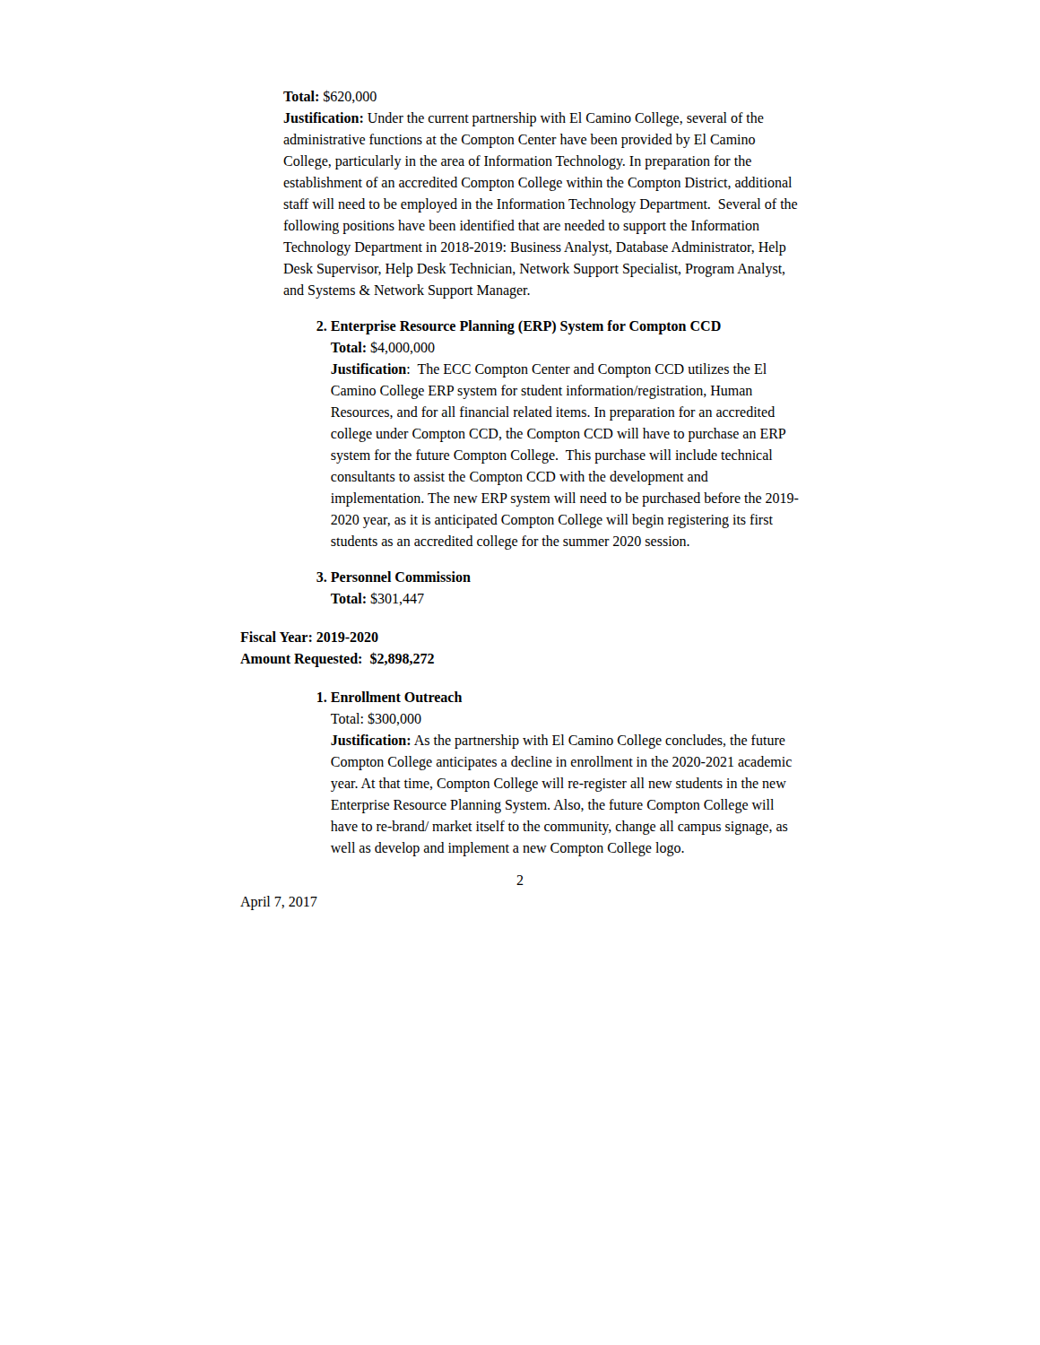Total: $620,000
Justification: Under the current partnership with El Camino College, several of the administrative functions at the Compton Center have been provided by El Camino College, particularly in the area of Information Technology. In preparation for the establishment of an accredited Compton College within the Compton District, additional staff will need to be employed in the Information Technology Department. Several of the following positions have been identified that are needed to support the Information Technology Department in 2018-2019: Business Analyst, Database Administrator, Help Desk Supervisor, Help Desk Technician, Network Support Specialist, Program Analyst, and Systems & Network Support Manager.
Enterprise Resource Planning (ERP) System for Compton CCD
Total: $4,000,000
Justification: The ECC Compton Center and Compton CCD utilizes the El Camino College ERP system for student information/registration, Human Resources, and for all financial related items. In preparation for an accredited college under Compton CCD, the Compton CCD will have to purchase an ERP system for the future Compton College. This purchase will include technical consultants to assist the Compton CCD with the development and implementation. The new ERP system will need to be purchased before the 2019-2020 year, as it is anticipated Compton College will begin registering its first students as an accredited college for the summer 2020 session.
Personnel Commission
Total: $301,447
Fiscal Year: 2019-2020
Amount Requested: $2,898,272
Enrollment Outreach
Total: $300,000
Justification: As the partnership with El Camino College concludes, the future Compton College anticipates a decline in enrollment in the 2020-2021 academic year. At that time, Compton College will re-register all new students in the new Enterprise Resource Planning System. Also, the future Compton College will have to re-brand/ market itself to the community, change all campus signage, as well as develop and implement a new Compton College logo.
2
April 7, 2017